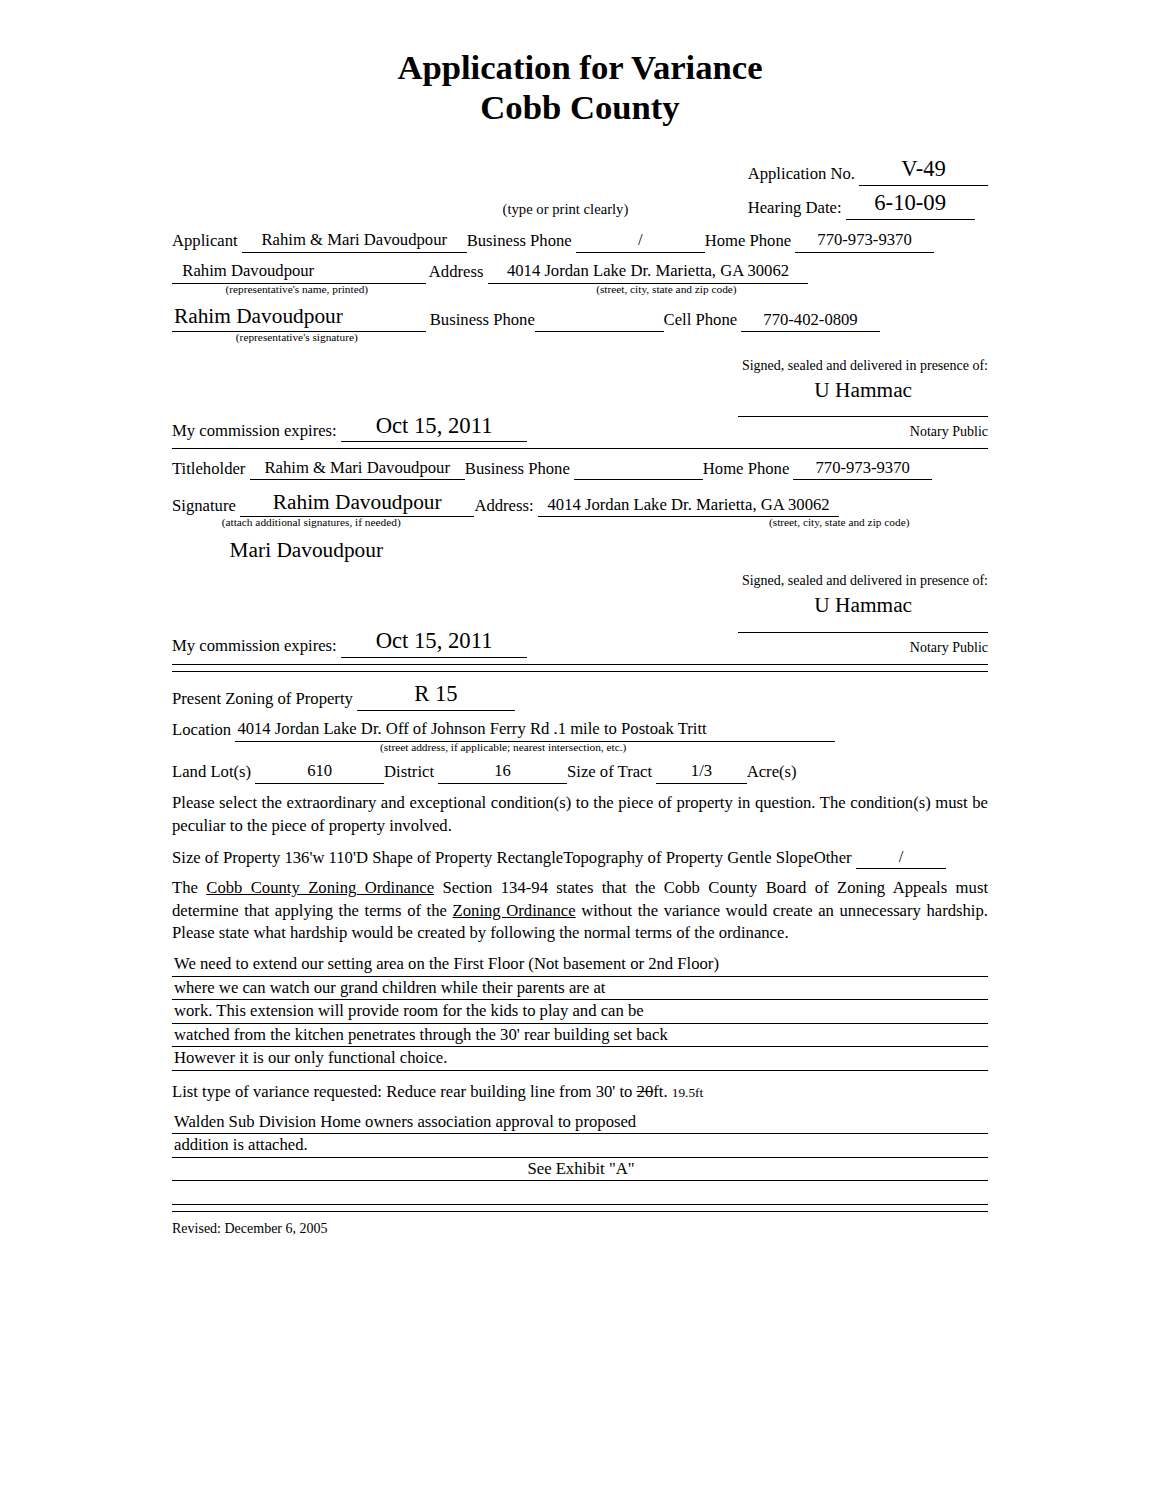Application for Variance
Cobb County
(type or print clearly)
Application No. V-49
Hearing Date: 6-10-09
Applicant Rahim & Mari Davoudpour Business Phone /Home Phone 770-973-9370
Rahim Davoudpour Address 4014 Jordan Lake Dr. Marietta, GA 30062
(representative's name, printed)
(street, city, state and zip code)
Rahim Davoudpour Business Phone Cell Phone 770-402-0809
(representative's signature)
My commission expires: Oct 15, 2011
Signed, sealed and delivered in presence of:
U Hammac
Notary Public
Titleholder Rahim & Mari Davoudpour Business Phone Home Phone 770-973-9370
Signature Rahim Davoudpour Address: 4014 Jordan Lake Dr. Marietta, GA 30062
(attach additional signatures, if needed)
(street, city, state and zip code)
Mari Davoudpour
My commission expires: Oct 15, 2011
Signed, sealed and delivered in presence of:
U Hammac
Notary Public
Present Zoning of Property R 15
Location 4014 Jordan Lake Dr. Off of Johnson Ferry Rd .1 mile to Postoak Tritt
(street address, if applicable; nearest intersection, etc.)
Land Lot(s) 610 District 16 Size of Tract 1/3 Acre(s)
Please select the extraordinary and exceptional condition(s) to the piece of property in question. The condition(s) must be peculiar to the piece of property involved.
Size of Property 136'w 110'D Shape of Property Rectangle Topography of Property Gentle Slope Other /
The Cobb County Zoning Ordinance Section 134-94 states that the Cobb County Board of Zoning Appeals must determine that applying the terms of the Zoning Ordinance without the variance would create an unnecessary hardship. Please state what hardship would be created by following the normal terms of the ordinance.
We need to extend our setting area on the First Floor (Not basement or 2nd Floor)
where we can watch our grand children while their parents are at
work. This extension will provide room for the kids to play and can be
watched from the kitchen penetrates through the 30' rear building set back
However it is our only functional choice.
List type of variance requested: Reduce rear building line from 30' to 20ft. 19.5ft
Walden Sub Division Home owners association approval to proposed
addition is attached.
See Exhibit "A"
Revised: December 6, 2005